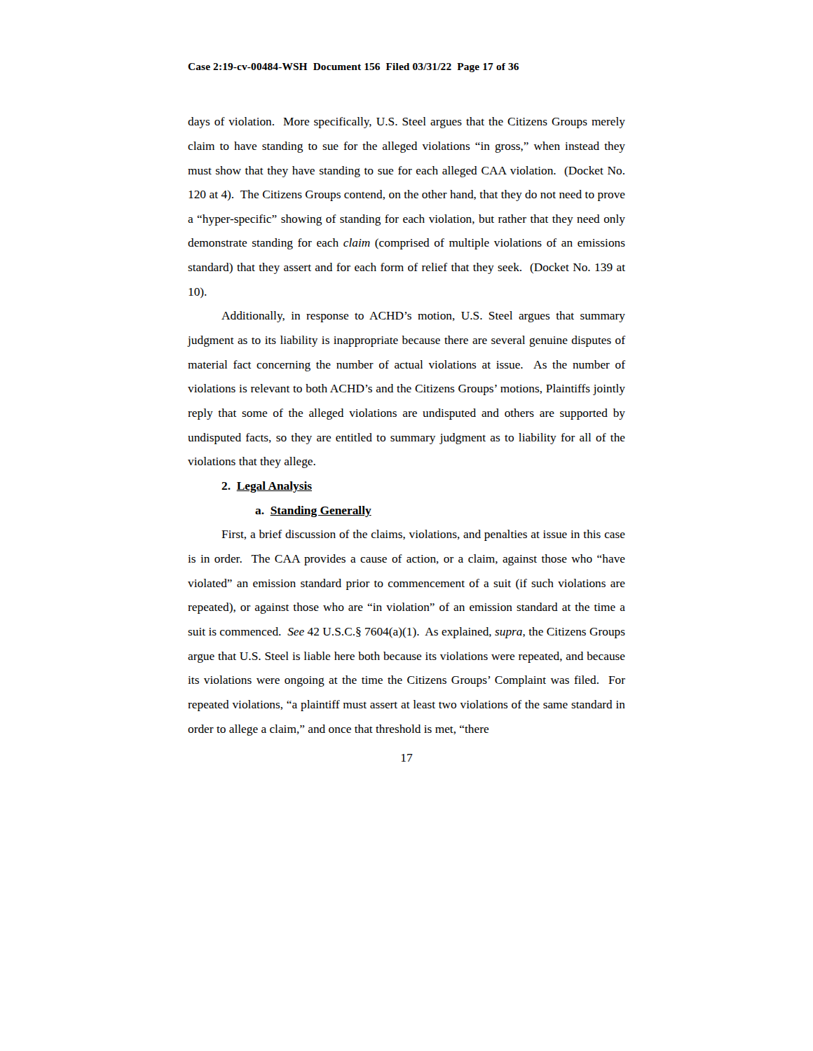Case 2:19-cv-00484-WSH Document 156 Filed 03/31/22 Page 17 of 36
days of violation. More specifically, U.S. Steel argues that the Citizens Groups merely claim to have standing to sue for the alleged violations “in gross,” when instead they must show that they have standing to sue for each alleged CAA violation. (Docket No. 120 at 4). The Citizens Groups contend, on the other hand, that they do not need to prove a “hyper-specific” showing of standing for each violation, but rather that they need only demonstrate standing for each claim (comprised of multiple violations of an emissions standard) that they assert and for each form of relief that they seek. (Docket No. 139 at 10).
Additionally, in response to ACHD’s motion, U.S. Steel argues that summary judgment as to its liability is inappropriate because there are several genuine disputes of material fact concerning the number of actual violations at issue. As the number of violations is relevant to both ACHD’s and the Citizens Groups’ motions, Plaintiffs jointly reply that some of the alleged violations are undisputed and others are supported by undisputed facts, so they are entitled to summary judgment as to liability for all of the violations that they allege.
2. Legal Analysis
a. Standing Generally
First, a brief discussion of the claims, violations, and penalties at issue in this case is in order. The CAA provides a cause of action, or a claim, against those who “have violated” an emission standard prior to commencement of a suit (if such violations are repeated), or against those who are “in violation” of an emission standard at the time a suit is commenced. See 42 U.S.C.§ 7604(a)(1). As explained, supra, the Citizens Groups argue that U.S. Steel is liable here both because its violations were repeated, and because its violations were ongoing at the time the Citizens Groups’ Complaint was filed. For repeated violations, “a plaintiff must assert at least two violations of the same standard in order to allege a claim,” and once that threshold is met, “there
17